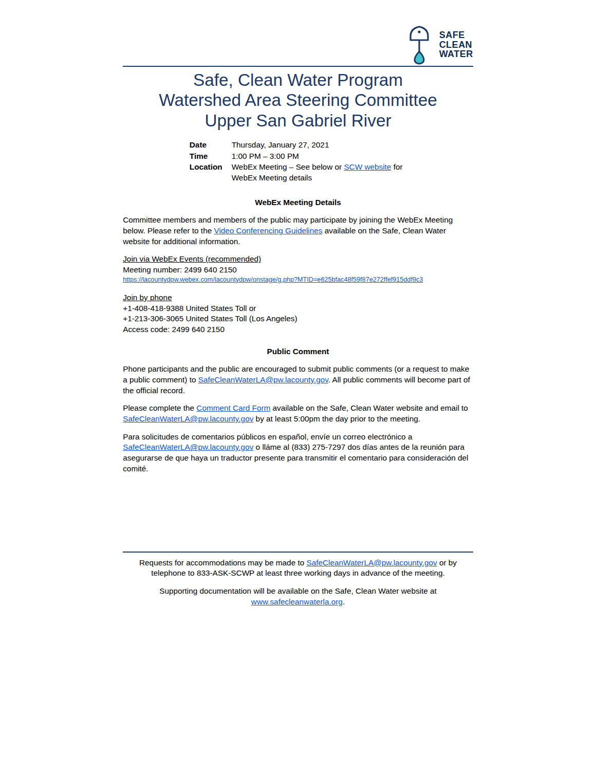Safe
Clean
Water
Safe, Clean Water Program
Watershed Area Steering Committee
Upper San Gabriel River
| Date | Thursday, January 27, 2021 |
| Time | 1:00 PM – 3:00 PM |
| Location | WebEx Meeting – See below or SCW website for WebEx Meeting details |
WebEx Meeting Details
Committee members and members of the public may participate by joining the WebEx Meeting below. Please refer to the Video Conferencing Guidelines available on the Safe, Clean Water website for additional information.
Join via WebEx Events (recommended)
Meeting number: 2499 640 2150
https://lacountydpw.webex.com/lacountydpw/onstage/g.php?MTID=e625bfac48f59f87e272ffef915ddf9c3
Join by phone
+1-408-418-9388 United States Toll or
+1-213-306-3065 United States Toll (Los Angeles)
Access code: 2499 640 2150
Public Comment
Phone participants and the public are encouraged to submit public comments (or a request to make a public comment) to SafeCleanWaterLA@pw.lacounty.gov. All public comments will become part of the official record.
Please complete the Comment Card Form available on the Safe, Clean Water website and email to SafeCleanWaterLA@pw.lacounty.gov by at least 5:00pm the day prior to the meeting.
Para solicitudes de comentarios públicos en español, envíe un correo electrónico a SafeCleanWaterLA@pw.lacounty.gov o lláme al (833) 275-7297 dos días antes de la reunión para asegurarse de que haya un traductor presente para transmitir el comentario para consideración del comité.
Requests for accommodations may be made to SafeCleanWaterLA@pw.lacounty.gov or by telephone to 833-ASK-SCWP at least three working days in advance of the meeting.
Supporting documentation will be available on the Safe, Clean Water website at www.safecleanwaterla.org.